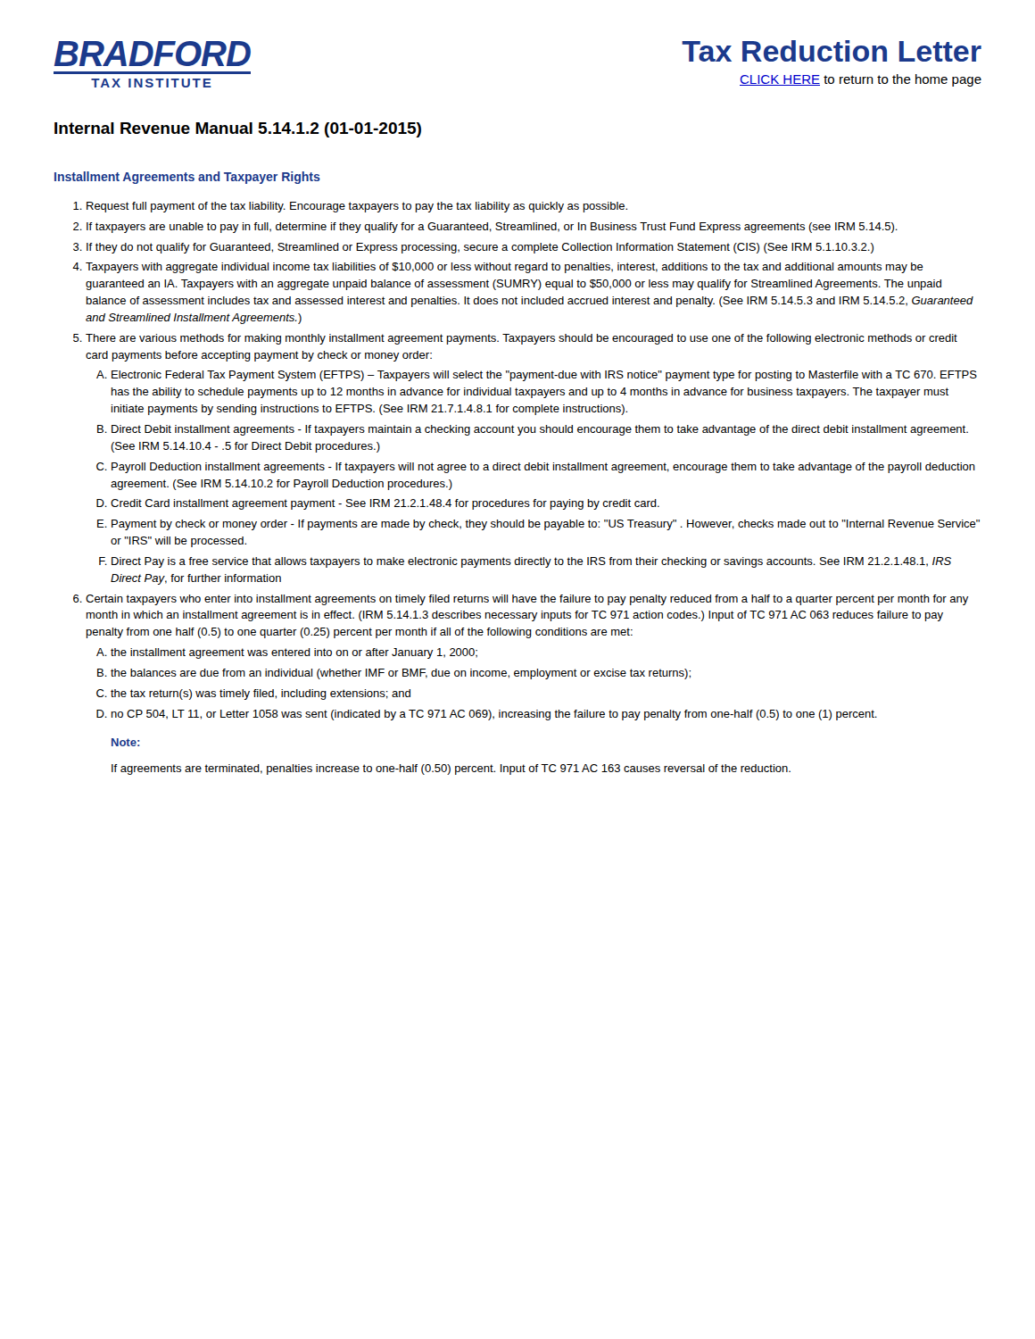BRADFORD
TAX INSTITUTE
Tax Reduction Letter
CLICK HERE to return to the home page
Internal Revenue Manual 5.14.1.2 (01-01-2015)
Installment Agreements and Taxpayer Rights
Request full payment of the tax liability. Encourage taxpayers to pay the tax liability as quickly as possible.
If taxpayers are unable to pay in full, determine if they qualify for a Guaranteed, Streamlined, or In Business Trust Fund Express agreements (see IRM 5.14.5).
If they do not qualify for Guaranteed, Streamlined or Express processing, secure a complete Collection Information Statement (CIS) (See IRM 5.1.10.3.2.)
Taxpayers with aggregate individual income tax liabilities of $10,000 or less without regard to penalties, interest, additions to the tax and additional amounts may be guaranteed an IA. Taxpayers with an aggregate unpaid balance of assessment (SUMRY) equal to $50,000 or less may qualify for Streamlined Agreements. The unpaid balance of assessment includes tax and assessed interest and penalties. It does not included accrued interest and penalty. (See IRM 5.14.5.3 and IRM 5.14.5.2, Guaranteed and Streamlined Installment Agreements.)
There are various methods for making monthly installment agreement payments. Taxpayers should be encouraged to use one of the following electronic methods or credit card payments before accepting payment by check or money order:
Electronic Federal Tax Payment System (EFTPS) – Taxpayers will select the "payment-due with IRS notice" payment type for posting to Masterfile with a TC 670. EFTPS has the ability to schedule payments up to 12 months in advance for individual taxpayers and up to 4 months in advance for business taxpayers. The taxpayer must initiate payments by sending instructions to EFTPS. (See IRM 21.7.1.4.8.1 for complete instructions).
Direct Debit installment agreements - If taxpayers maintain a checking account you should encourage them to take advantage of the direct debit installment agreement. (See IRM 5.14.10.4 - .5 for Direct Debit procedures.)
Payroll Deduction installment agreements - If taxpayers will not agree to a direct debit installment agreement, encourage them to take advantage of the payroll deduction agreement. (See IRM 5.14.10.2 for Payroll Deduction procedures.)
Credit Card installment agreement payment - See IRM 21.2.1.48.4 for procedures for paying by credit card.
Payment by check or money order - If payments are made by check, they should be payable to: "US Treasury" . However, checks made out to "Internal Revenue Service" or "IRS" will be processed.
Direct Pay is a free service that allows taxpayers to make electronic payments directly to the IRS from their checking or savings accounts. See IRM 21.2.1.48.1, IRS Direct Pay, for further information
Certain taxpayers who enter into installment agreements on timely filed returns will have the failure to pay penalty reduced from a half to a quarter percent per month for any month in which an installment agreement is in effect. (IRM 5.14.1.3 describes necessary inputs for TC 971 action codes.) Input of TC 971 AC 063 reduces failure to pay penalty from one half (0.5) to one quarter (0.25) percent per month if all of the following conditions are met:
the installment agreement was entered into on or after January 1, 2000;
the balances are due from an individual (whether IMF or BMF, due on income, employment or excise tax returns);
the tax return(s) was timely filed, including extensions; and
no CP 504, LT 11, or Letter 1058 was sent (indicated by a TC 971 AC 069), increasing the failure to pay penalty from one-half (0.5) to one (1) percent.
Note:
If agreements are terminated, penalties increase to one-half (0.50) percent. Input of TC 971 AC 163 causes reversal of the reduction.